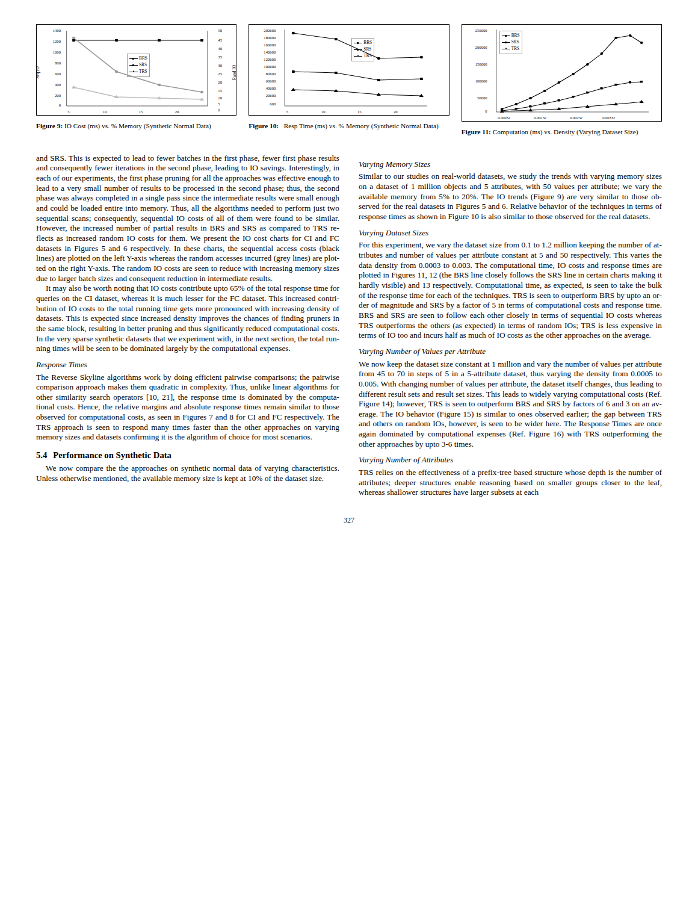Seq IO
Rand IO
1400
1200
1000
800
600
400
200
0
50
45
40
35
30
25
20
15
10
5
0
5
10
15
20
BRS
SRS
TRS
Figure 9: IO Cost (ms) vs. % Memory (Synthetic Normal Data)
200600
180600
160600
140600
120600
100600
80600
60600
40600
20600
600
5
10
15
20
BRS
SRS
TRS
Figure 10: Resp Time (ms) vs. % Memory (Synthetic Normal Data)
250000
200000
150000
100000
50000
0
0.00032
0.00132
0.00232
0.00332
BRS
SRS
TRS
Figure 11: Computation (ms) vs. Density (Varying Dataset Size)
and SRS. This is expected to lead to fewer batches in the first phase, fewer first phase results and consequently fewer iterations in the second phase, leading to IO savings. Interestingly, in each of our experiments, the first phase pruning for all the approaches was effective enough to lead to a very small number of results to be processed in the second phase; thus, the second phase was always completed in a single pass since the intermediate results were small enough and could be loaded entire into memory. Thus, all the algorithms needed to perform just two sequential scans; consequently, sequential IO costs of all of them were found to be similar. However, the increased number of partial results in BRS and SRS as compared to TRS reflects as increased random IO costs for them. We present the IO cost charts for CI and FC datasets in Figures 5 and 6 respectively. In these charts, the sequential access costs (black lines) are plotted on the left Y-axis whereas the random accesses incurred (grey lines) are plotted on the right Y-axis. The random IO costs are seen to reduce with increasing memory sizes due to larger batch sizes and consequent reduction in intermediate results.
It may also be worth noting that IO costs contribute upto 65% of the total response time for queries on the CI dataset, whereas it is much lesser for the FC dataset. This increased contribution of IO costs to the total running time gets more pronounced with increasing density of datasets. This is expected since increased density improves the chances of finding pruners in the same block, resulting in better pruning and thus significantly reduced computational costs. In the very sparse synthetic datasets that we experiment with, in the next section, the total running times will be seen to be dominated largely by the computational expenses.
Response Times
The Reverse Skyline algorithms work by doing efficient pairwise comparisons; the pairwise comparison approach makes them quadratic in complexity. Thus, unlike linear algorithms for other similarity search operators [10, 21], the response time is dominated by the computational costs. Hence, the relative margins and absolute response times remain similar to those observed for computational costs, as seen in Figures 7 and 8 for CI and FC respectively. The TRS approach is seen to respond many times faster than the other approaches on varying memory sizes and datasets confirming it is the algorithm of choice for most scenarios.
5.4 Performance on Synthetic Data
We now compare the the approaches on synthetic normal data of varying characteristics. Unless otherwise mentioned, the available memory size is kept at 10% of the dataset size.
Varying Memory Sizes
Similar to our studies on real-world datasets, we study the trends with varying memory sizes on a dataset of 1 million objects and 5 attributes, with 50 values per attribute; we vary the available memory from 5% to 20%. The IO trends (Figure 9) are very similar to those observed for the real datasets in Figures 5 and 6. Relative behavior of the techniques in terms of response times as shown in Figure 10 is also similar to those observed for the real datasets.
Varying Dataset Sizes
For this experiment, we vary the dataset size from 0.1 to 1.2 million keeping the number of attributes and number of values per attribute constant at 5 and 50 respectively. This varies the data density from 0.0003 to 0.003. The computational time, IO costs and response times are plotted in Figures 11, 12 (the BRS line closely follows the SRS line in certain charts making it hardly visible) and 13 respectively. Computational time, as expected, is seen to take the bulk of the response time for each of the techniques. TRS is seen to outperform BRS by upto an order of magnitude and SRS by a factor of 5 in terms of computational costs and response time. BRS and SRS are seen to follow each other closely in terms of sequential IO costs whereas TRS outperforms the others (as expected) in terms of random IOs; TRS is less expensive in terms of IO too and incurs half as much of IO costs as the other approaches on the average.
Varying Number of Values per Attribute
We now keep the dataset size constant at 1 million and vary the number of values per attribute from 45 to 70 in steps of 5 in a 5-attribute dataset, thus varying the density from 0.0005 to 0.005. With changing number of values per attribute, the dataset itself changes, thus leading to different result sets and result set sizes. This leads to widely varying computational costs (Ref. Figure 14); however, TRS is seen to outperform BRS and SRS by factors of 6 and 3 on an average. The IO behavior (Figure 15) is similar to ones observed earlier; the gap between TRS and others on random IOs, however, is seen to be wider here. The Response Times are once again dominated by computational expenses (Ref. Figure 16) with TRS outperforming the other approaches by upto 3-6 times.
Varying Number of Attributes
TRS relies on the effectiveness of a prefix-tree based structure whose depth is the number of attributes; deeper structures enable reasoning based on smaller groups closer to the leaf, whereas shallower structures have larger subsets at each
327